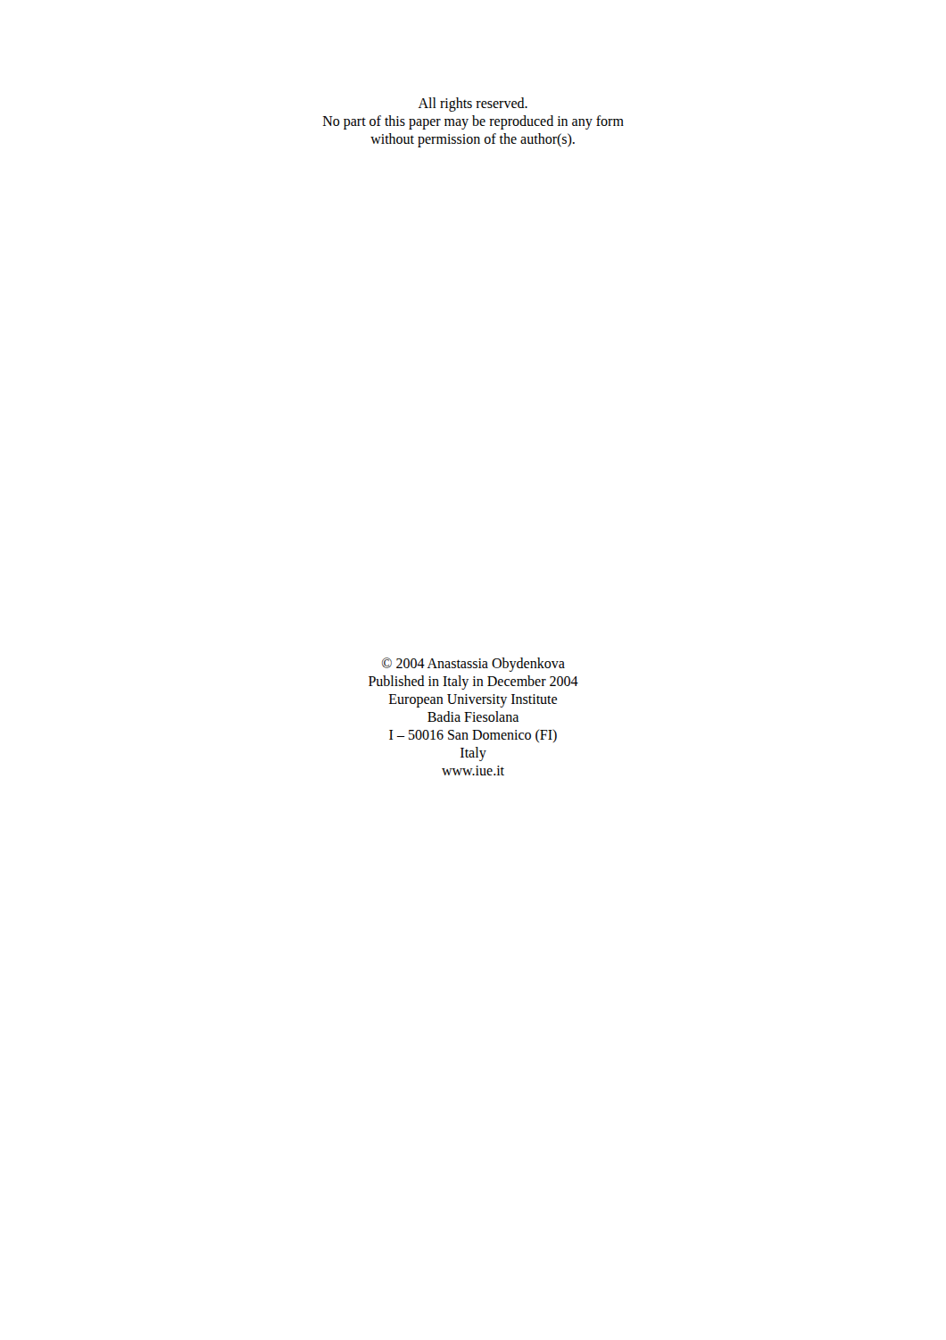All rights reserved.
No part of this paper may be reproduced in any form
without permission of the author(s).
© 2004 Anastassia Obydenkova
Published in Italy in December 2004
European University Institute
Badia Fiesolana
I – 50016 San Domenico (FI)
Italy
www.iue.it